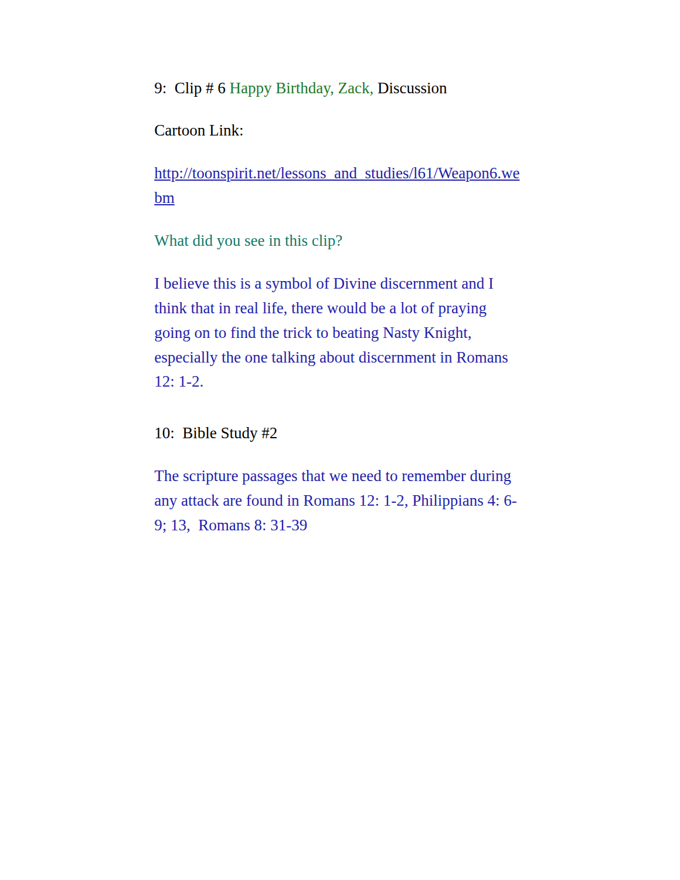9: Clip # 6 Happy Birthday, Zack, Discussion
Cartoon Link:
http://toonspirit.net/lessons_and_studies/l61/Weapon6.webm
What did you see in this clip?
I believe this is a symbol of Divine discernment and I think that in real life, there would be a lot of praying going on to find the trick to beating Nasty Knight, especially the one talking about discernment in Romans 12: 1-2.
10: Bible Study #2
The scripture passages that we need to remember during any attack are found in Romans 12: 1-2, Philippians 4: 6-9; 13, Romans 8: 31-39